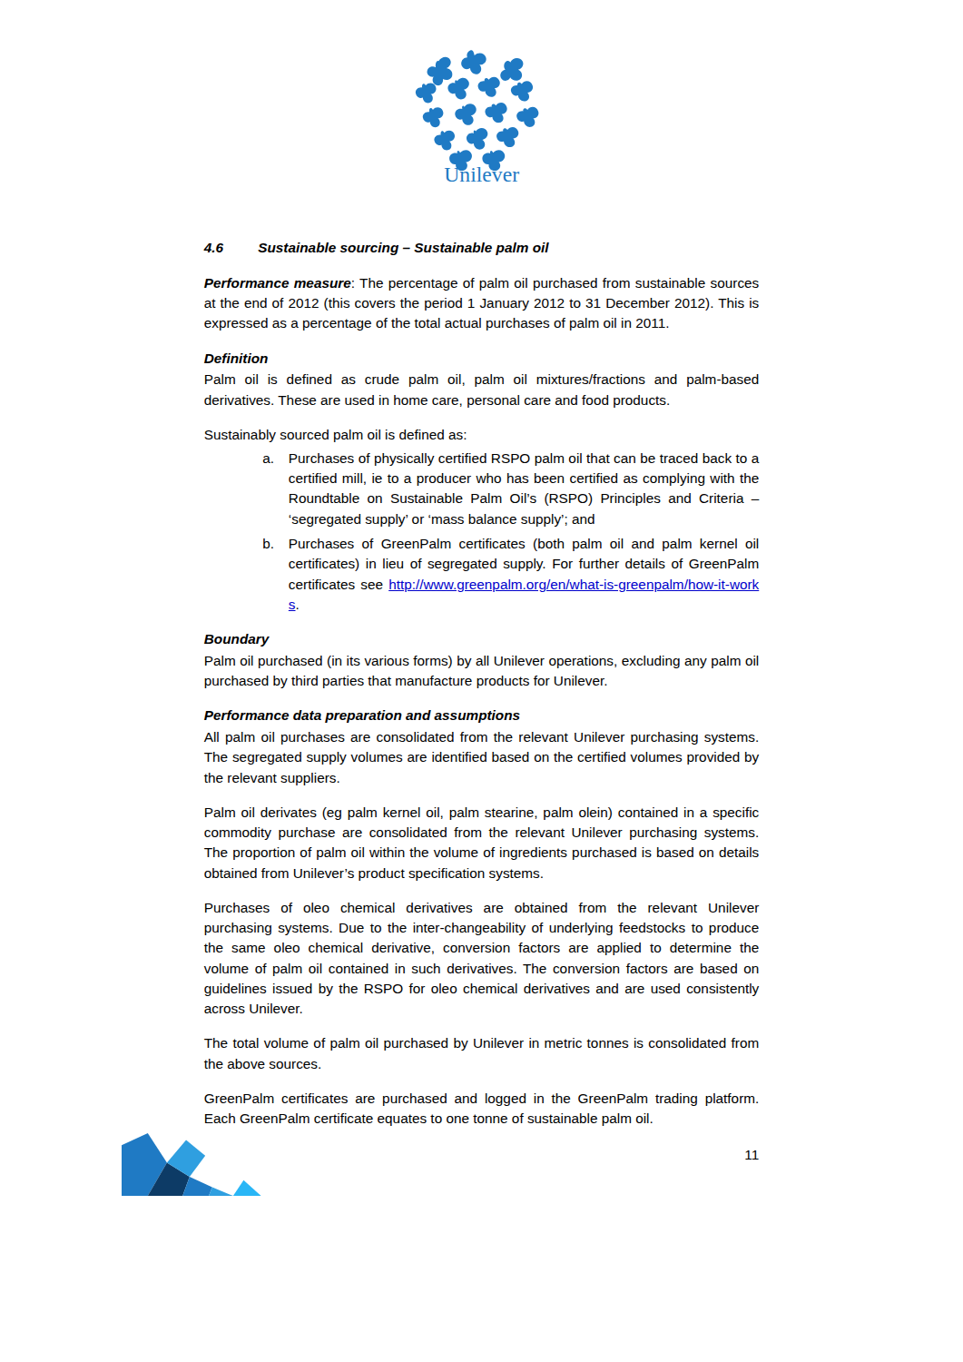Unilever
4.6 Sustainable sourcing – Sustainable palm oil
Performance measure: The percentage of palm oil purchased from sustainable sources at the end of 2012 (this covers the period 1 January 2012 to 31 December 2012). This is expressed as a percentage of the total actual purchases of palm oil in 2011.
Definition
Palm oil is defined as crude palm oil, palm oil mixtures/fractions and palm-based derivatives. These are used in home care, personal care and food products.
Sustainably sourced palm oil is defined as:
Purchases of physically certified RSPO palm oil that can be traced back to a certified mill, ie to a producer who has been certified as complying with the Roundtable on Sustainable Palm Oil’s (RSPO) Principles and Criteria – ‘segregated supply’ or ‘mass balance supply’; and
Purchases of GreenPalm certificates (both palm oil and palm kernel oil certificates) in lieu of segregated supply. For further details of GreenPalm certificates see http://www.greenpalm.org/en/what-is-greenpalm/how-it-works.
Boundary
Palm oil purchased (in its various forms) by all Unilever operations, excluding any palm oil purchased by third parties that manufacture products for Unilever.
Performance data preparation and assumptions
All palm oil purchases are consolidated from the relevant Unilever purchasing systems. The segregated supply volumes are identified based on the certified volumes provided by the relevant suppliers.
Palm oil derivates (eg palm kernel oil, palm stearine, palm olein) contained in a specific commodity purchase are consolidated from the relevant Unilever purchasing systems. The proportion of palm oil within the volume of ingredients purchased is based on details obtained from Unilever’s product specification systems.
Purchases of oleo chemical derivatives are obtained from the relevant Unilever purchasing systems. Due to the inter-changeability of underlying feedstocks to produce the same oleo chemical derivative, conversion factors are applied to determine the volume of palm oil contained in such derivatives. The conversion factors are based on guidelines issued by the RSPO for oleo chemical derivatives and are used consistently across Unilever.
The total volume of palm oil purchased by Unilever in metric tonnes is consolidated from the above sources.
GreenPalm certificates are purchased and logged in the GreenPalm trading platform. Each GreenPalm certificate equates to one tonne of sustainable palm oil.
11